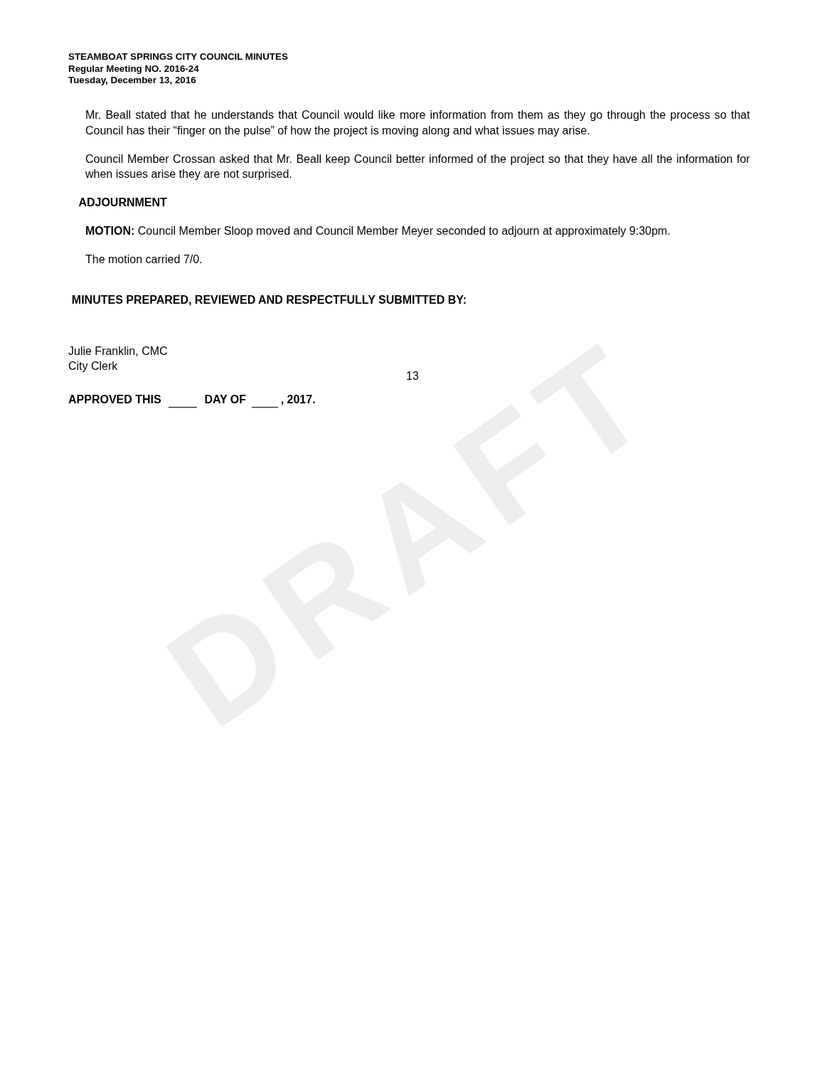DRAFT
STEAMBOAT SPRINGS CITY COUNCIL MINUTES
Regular Meeting NO. 2016-24
Tuesday, December 13, 2016
Mr. Beall stated that he understands that Council would like more information from them as they go through the process so that Council has their “finger on the pulse” of how the project is moving along and what issues may arise.
Council Member Crossan asked that Mr. Beall keep Council better informed of the project so that they have all the information for when issues arise they are not surprised.
ADJOURNMENT
MOTION: Council Member Sloop moved and Council Member Meyer seconded to adjourn at approximately 9:30pm.
The motion carried 7/0.
MINUTES PREPARED, REVIEWED AND RESPECTFULLY SUBMITTED BY:
Julie Franklin, CMC
City Clerk
APPROVED THIS DAY OF , 2017.
13